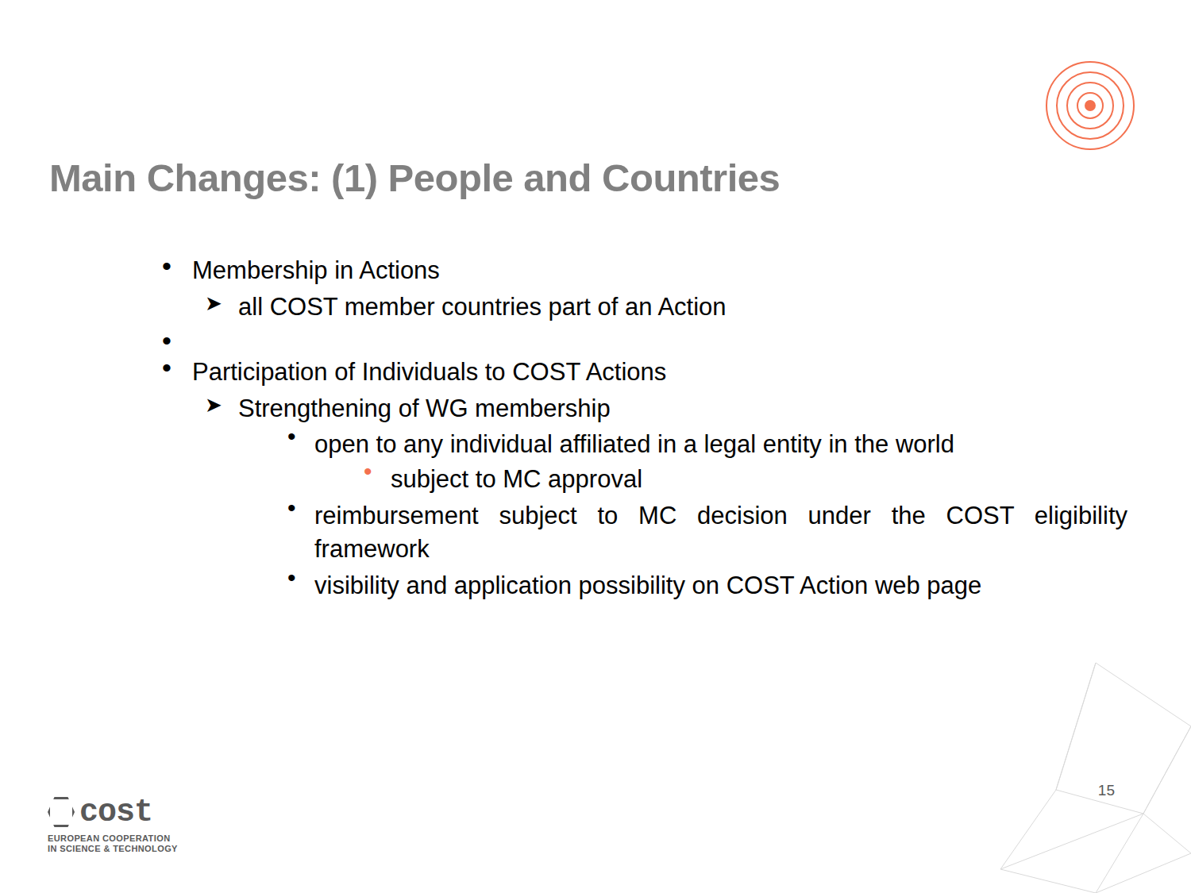Main Changes: (1) People and Countries
Membership in Actions
all COST member countries part of an Action
Participation of Individuals to COST Actions
Strengthening of WG membership
open to any individual affiliated in a legal entity in the world
subject to MC approval
reimbursement subject to MC decision under the COST eligibility framework
visibility and application possibility on COST Action web page
15
cost
EUROPEAN COOPERATION
IN SCIENCE & TECHNOLOGY